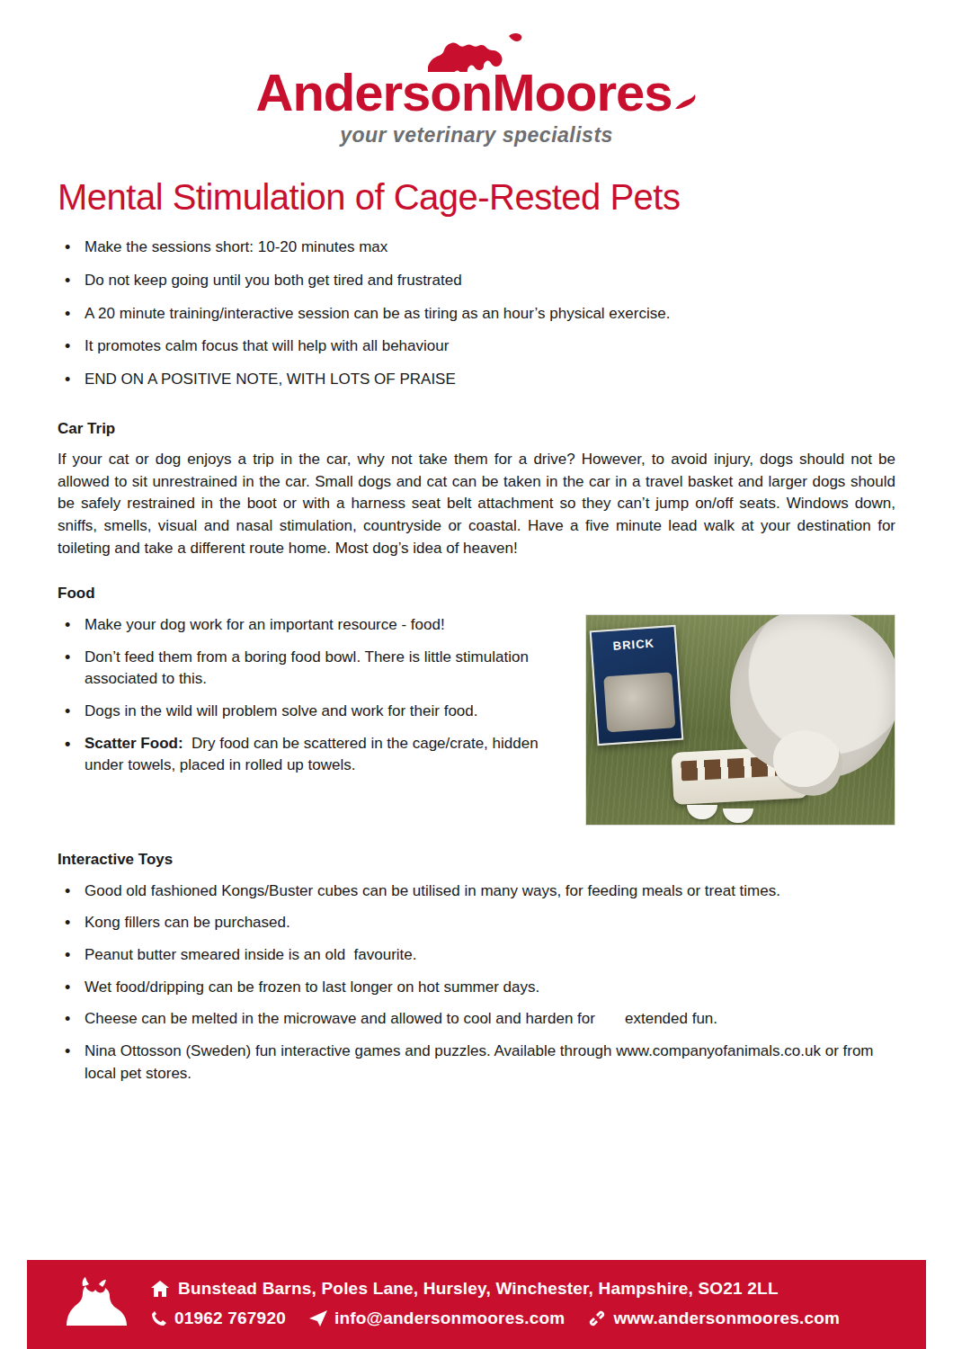AndersonMoores
your veterinary specialists
Mental Stimulation of Cage-Rested Pets
Make the sessions short: 10-20 minutes max
Do not keep going until you both get tired and frustrated
A 20 minute training/interactive session can be as tiring as an hour’s physical exercise.
It promotes calm focus that will help with all behaviour
END ON A POSITIVE NOTE, WITH LOTS OF PRAISE
Car Trip
If your cat or dog enjoys a trip in the car, why not take them for a drive? However, to avoid injury, dogs should not be allowed to sit unrestrained in the car. Small dogs and cat can be taken in the car in a travel basket and larger dogs should be safely restrained in the boot or with a harness seat belt attachment so they can’t jump on/off seats. Windows down, sniffs, smells, visual and nasal stimulation, countryside or coastal. Have a five minute lead walk at your destination for toileting and take a different route home. Most dog’s idea of heaven!
Food
Make your dog work for an important resource - food!
Don’t feed them from a boring food bowl. There is little stimulation associated to this.
Dogs in the wild will problem solve and work for their food.
Scatter Food: Dry food can be scattered in the cage/crate, hidden under towels, placed in rolled up towels.
Interactive Toys
Good old fashioned Kongs/Buster cubes can be utilised in many ways, for feeding meals or treat times.
Kong fillers can be purchased.
Peanut butter smeared inside is an old favourite.
Wet food/dripping can be frozen to last longer on hot summer days.
Cheese can be melted in the microwave and allowed to cool and harden for extended fun.
Nina Ottosson (Sweden) fun interactive games and puzzles. Available through www.companyofanimals.co.uk or from local pet stores.
Bunstead Barns, Poles Lane, Hursley, Winchester, Hampshire, SO21 2LL
01962 767920 info@andersonmoores.com www.andersonmoores.com